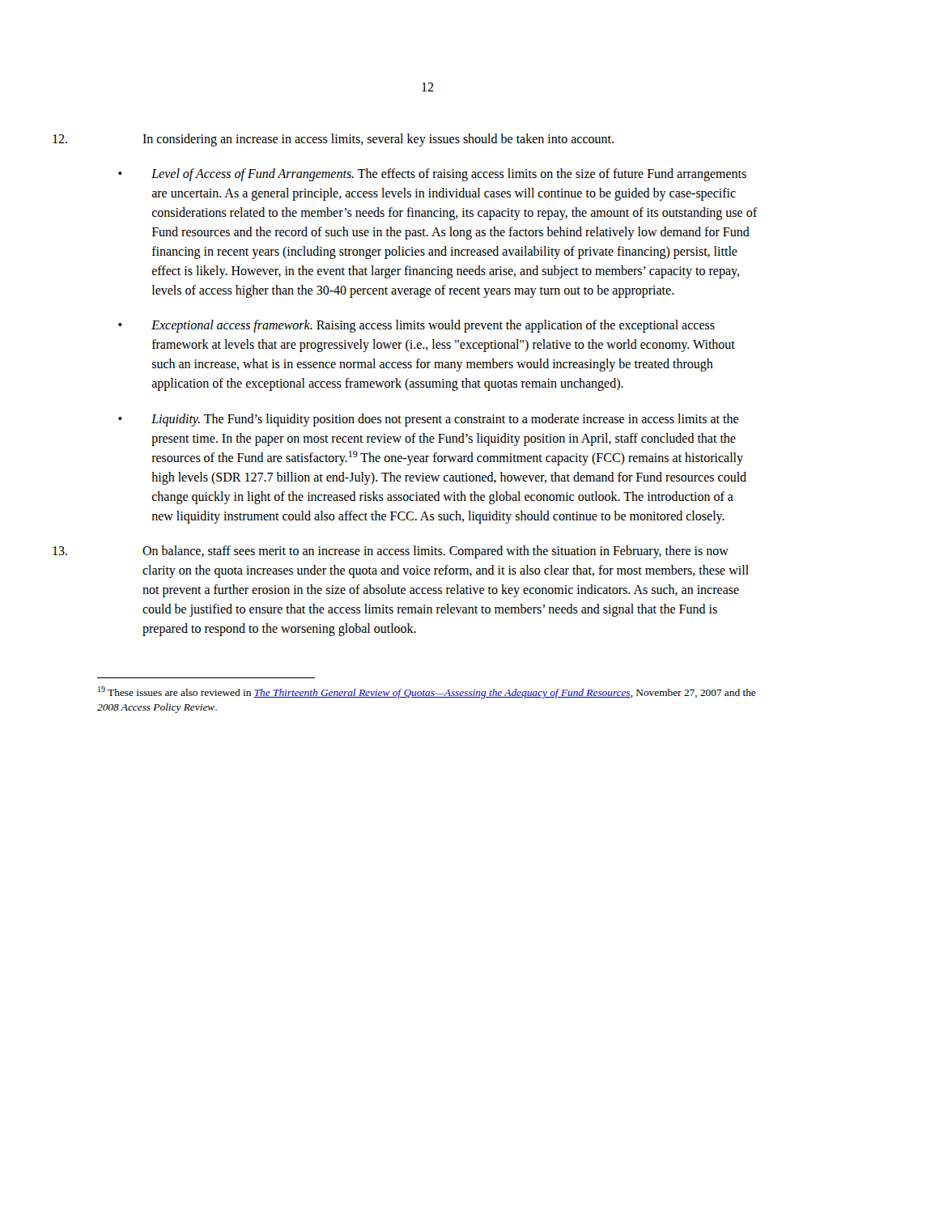12
12. In considering an increase in access limits, several key issues should be taken into account.
Level of Access of Fund Arrangements. The effects of raising access limits on the size of future Fund arrangements are uncertain. As a general principle, access levels in individual cases will continue to be guided by case-specific considerations related to the member’s needs for financing, its capacity to repay, the amount of its outstanding use of Fund resources and the record of such use in the past. As long as the factors behind relatively low demand for Fund financing in recent years (including stronger policies and increased availability of private financing) persist, little effect is likely. However, in the event that larger financing needs arise, and subject to members’ capacity to repay, levels of access higher than the 30-40 percent average of recent years may turn out to be appropriate.
Exceptional access framework. Raising access limits would prevent the application of the exceptional access framework at levels that are progressively lower (i.e., less "exceptional") relative to the world economy. Without such an increase, what is in essence normal access for many members would increasingly be treated through application of the exceptional access framework (assuming that quotas remain unchanged).
Liquidity. The Fund’s liquidity position does not present a constraint to a moderate increase in access limits at the present time. In the paper on most recent review of the Fund’s liquidity position in April, staff concluded that the resources of the Fund are satisfactory.19 The one-year forward commitment capacity (FCC) remains at historically high levels (SDR 127.7 billion at end-July). The review cautioned, however, that demand for Fund resources could change quickly in light of the increased risks associated with the global economic outlook. The introduction of a new liquidity instrument could also affect the FCC. As such, liquidity should continue to be monitored closely.
13. On balance, staff sees merit to an increase in access limits. Compared with the situation in February, there is now clarity on the quota increases under the quota and voice reform, and it is also clear that, for most members, these will not prevent a further erosion in the size of absolute access relative to key economic indicators. As such, an increase could be justified to ensure that the access limits remain relevant to members’ needs and signal that the Fund is prepared to respond to the worsening global outlook.
19 These issues are also reviewed in The Thirteenth General Review of Quotas—Assessing the Adequacy of Fund Resources, November 27, 2007 and the 2008 Access Policy Review.